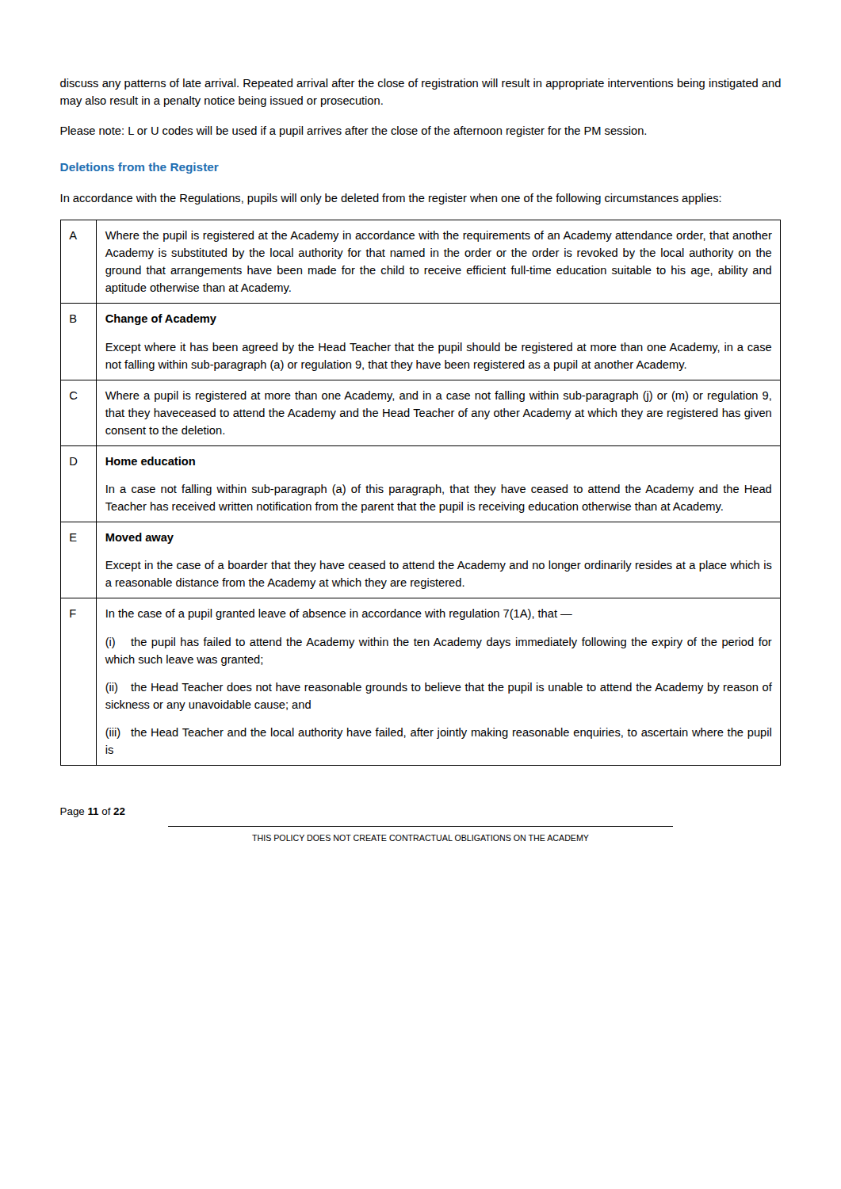discuss any patterns of late arrival. Repeated arrival after the close of registration will result in appropriate interventions being instigated and may also result in a penalty notice being issued or prosecution.
Please note: L or U codes will be used if a pupil arrives after the close of the afternoon register for the PM session.
Deletions from the Register
In accordance with the Regulations, pupils will only be deleted from the register when one of the following circumstances applies:
| A | Where the pupil is registered at the Academy in accordance with the requirements of an Academy attendance order, that another Academy is substituted by the local authority for that named in the order or the order is revoked by the local authority on the ground that arrangements have been made for the child to receive efficient full-time education suitable to his age, ability and aptitude otherwise than at Academy. |
| B | Change of Academy Except where it has been agreed by the Head Teacher that the pupil should be registered at more than one Academy, in a case not falling within sub-paragraph (a) or regulation 9, that they have been registered as a pupil at another Academy. |
| C | Where a pupil is registered at more than one Academy, and in a case not falling within sub-paragraph (j) or (m) or regulation 9, that they haveceased to attend the Academy and the Head Teacher of any other Academy at which they are registered has given consent to the deletion. |
| D | Home education In a case not falling within sub-paragraph (a) of this paragraph, that they have ceased to attend the Academy and the Head Teacher has received written notification from the parent that the pupil is receiving education otherwise than at Academy. |
| E | Moved away Except in the case of a boarder that they have ceased to attend the Academy and no longer ordinarily resides at a place which is a reasonable distance from the Academy at which they are registered. |
| F | In the case of a pupil granted leave of absence in accordance with regulation 7(1A), that — (i) the pupil has failed to attend the Academy within the ten Academy days immediately following the expiry of the period for which such leave was granted; (ii) the Head Teacher does not have reasonable grounds to believe that the pupil is unable to attend the Academy by reason of sickness or any unavoidable cause; and (iii) the Head Teacher and the local authority have failed, after jointly making reasonable enquiries, to ascertain where the pupil is |
Page 11 of 22
THIS POLICY DOES NOT CREATE CONTRACTUAL OBLIGATIONS ON THE ACADEMY